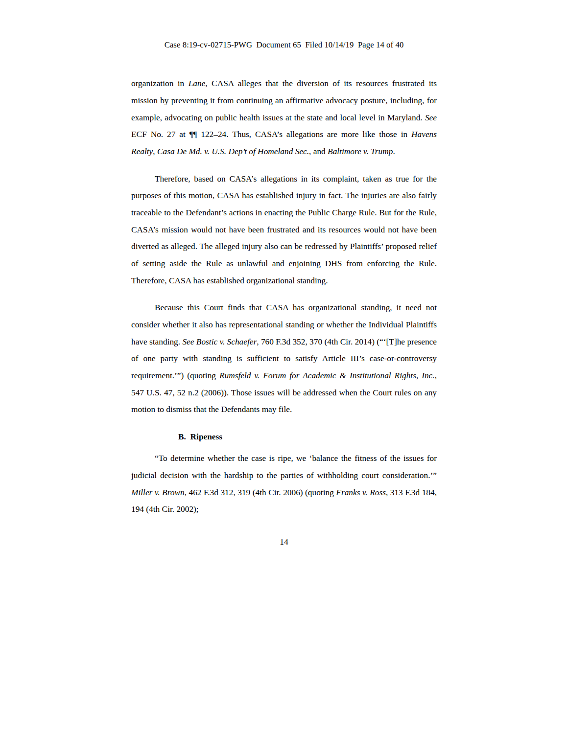Case 8:19-cv-02715-PWG Document 65 Filed 10/14/19 Page 14 of 40
organization in Lane, CASA alleges that the diversion of its resources frustrated its mission by preventing it from continuing an affirmative advocacy posture, including, for example, advocating on public health issues at the state and local level in Maryland. See ECF No. 27 at ¶¶ 122–24. Thus, CASA’s allegations are more like those in Havens Realty, Casa De Md. v. U.S. Dep’t of Homeland Sec., and Baltimore v. Trump.
Therefore, based on CASA’s allegations in its complaint, taken as true for the purposes of this motion, CASA has established injury in fact. The injuries are also fairly traceable to the Defendant’s actions in enacting the Public Charge Rule. But for the Rule, CASA’s mission would not have been frustrated and its resources would not have been diverted as alleged. The alleged injury also can be redressed by Plaintiffs’ proposed relief of setting aside the Rule as unlawful and enjoining DHS from enforcing the Rule. Therefore, CASA has established organizational standing.
Because this Court finds that CASA has organizational standing, it need not consider whether it also has representational standing or whether the Individual Plaintiffs have standing. See Bostic v. Schaefer, 760 F.3d 352, 370 (4th Cir. 2014) (“‘[T]he presence of one party with standing is sufficient to satisfy Article III’s case-or-controversy requirement.’”) (quoting Rumsfeld v. Forum for Academic & Institutional Rights, Inc., 547 U.S. 47, 52 n.2 (2006)). Those issues will be addressed when the Court rules on any motion to dismiss that the Defendants may file.
B. Ripeness
“To determine whether the case is ripe, we ‘balance the fitness of the issues for judicial decision with the hardship to the parties of withholding court consideration.’” Miller v. Brown, 462 F.3d 312, 319 (4th Cir. 2006) (quoting Franks v. Ross, 313 F.3d 184, 194 (4th Cir. 2002);
14